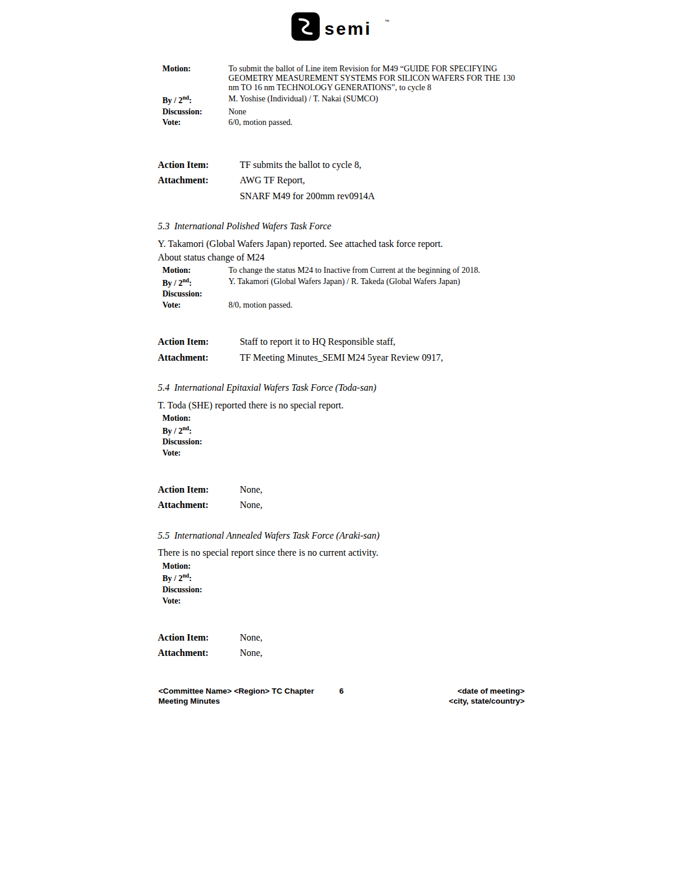semi ™
| Motion: | To submit the ballot of Line item Revision for M49 “GUIDE FOR SPECIFYING GEOMETRY MEASUREMENT SYSTEMS FOR SILICON WAFERS FOR THE 130 nm TO 16 nm TECHNOLOGY GENERATIONS”, to cycle 8 |
| By / 2 nd : | M. Yoshise (Individual) / T. Nakai (SUMCO) |
| Discussion: | None |
| Vote: | 6/0, motion passed. |
| Action Item: | TF submits the ballot to cycle 8, |
| Attachment: | AWG TF Report, |
| | SNARF M49 for 200mm rev0914A |
5.3 International Polished Wafers Task Force
Y. Takamori (Global Wafers Japan) reported. See attached task force report.
About status change of M24
| Motion: | To change the status M24 to Inactive from Current at the beginning of 2018. |
| By / 2 nd : | Y. Takamori (Global Wafers Japan) / R. Takeda (Global Wafers Japan) |
| Discussion: | |
| Vote: | 8/0, motion passed. |
| Action Item: | Staff to report it to HQ Responsible staff, |
| Attachment: | TF Meeting Minutes_SEMI M24 5year Review 0917, |
5.4 International Epitaxial Wafers Task Force (Toda-san)
T. Toda (SHE) reported there is no special report.
| Motion: | |
| By / 2 nd : | |
| Discussion: | |
| Vote: | |
| Action Item: | None, |
| Attachment: | None, |
5.5 International Annealed Wafers Task Force (Araki-san)
There is no special report since there is no current activity.
| Motion: | |
| By / 2 nd : | |
| Discussion: | |
| Vote: | |
| Action Item: | None, |
| Attachment: | None, |
| <Committee Name> <Region> TC Chapter | 6 | <date of meeting> |
| Meeting Minutes | | <city, state/country> |